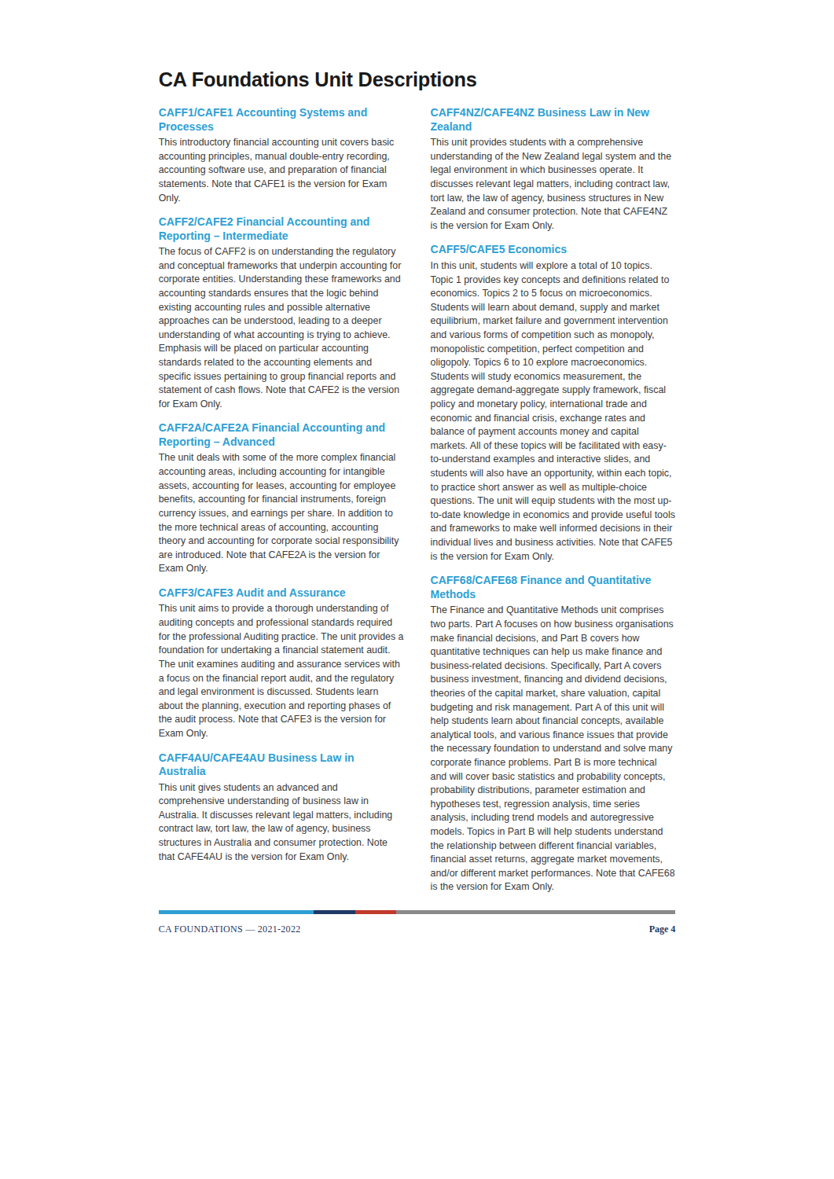CA Foundations Unit Descriptions
CAFF1/CAFE1 Accounting Systems and Processes
This introductory financial accounting unit covers basic accounting principles, manual double-entry recording, accounting software use, and preparation of financial statements. Note that CAFE1 is the version for Exam Only.
CAFF2/CAFE2 Financial Accounting and Reporting – Intermediate
The focus of CAFF2 is on understanding the regulatory and conceptual frameworks that underpin accounting for corporate entities. Understanding these frameworks and accounting standards ensures that the logic behind existing accounting rules and possible alternative approaches can be understood, leading to a deeper understanding of what accounting is trying to achieve. Emphasis will be placed on particular accounting standards related to the accounting elements and specific issues pertaining to group financial reports and statement of cash flows. Note that CAFE2 is the version for Exam Only.
CAFF2A/CAFE2A Financial Accounting and Reporting – Advanced
The unit deals with some of the more complex financial accounting areas, including accounting for intangible assets, accounting for leases, accounting for employee benefits, accounting for financial instruments, foreign currency issues, and earnings per share. In addition to the more technical areas of accounting, accounting theory and accounting for corporate social responsibility are introduced. Note that CAFE2A is the version for Exam Only.
CAFF3/CAFE3 Audit and Assurance
This unit aims to provide a thorough understanding of auditing concepts and professional standards required for the professional Auditing practice. The unit provides a foundation for undertaking a financial statement audit. The unit examines auditing and assurance services with a focus on the financial report audit, and the regulatory and legal environment is discussed. Students learn about the planning, execution and reporting phases of the audit process. Note that CAFE3 is the version for Exam Only.
CAFF4AU/CAFE4AU Business Law in Australia
This unit gives students an advanced and comprehensive understanding of business law in Australia. It discusses relevant legal matters, including contract law, tort law, the law of agency, business structures in Australia and consumer protection. Note that CAFE4AU is the version for Exam Only.
CAFF4NZ/CAFE4NZ Business Law in New Zealand
This unit provides students with a comprehensive understanding of the New Zealand legal system and the legal environment in which businesses operate. It discusses relevant legal matters, including contract law, tort law, the law of agency, business structures in New Zealand and consumer protection. Note that CAFE4NZ is the version for Exam Only.
CAFF5/CAFE5 Economics
In this unit, students will explore a total of 10 topics. Topic 1 provides key concepts and definitions related to economics. Topics 2 to 5 focus on microeconomics. Students will learn about demand, supply and market equilibrium, market failure and government intervention and various forms of competition such as monopoly, monopolistic competition, perfect competition and oligopoly. Topics 6 to 10 explore macroeconomics. Students will study economics measurement, the aggregate demand-aggregate supply framework, fiscal policy and monetary policy, international trade and economic and financial crisis, exchange rates and balance of payment accounts money and capital markets. All of these topics will be facilitated with easy-to-understand examples and interactive slides, and students will also have an opportunity, within each topic, to practice short answer as well as multiple-choice questions. The unit will equip students with the most up-to-date knowledge in economics and provide useful tools and frameworks to make well informed decisions in their individual lives and business activities. Note that CAFE5 is the version for Exam Only.
CAFF68/CAFE68 Finance and Quantitative Methods
The Finance and Quantitative Methods unit comprises two parts. Part A focuses on how business organisations make financial decisions, and Part B covers how quantitative techniques can help us make finance and business-related decisions. Specifically, Part A covers business investment, financing and dividend decisions, theories of the capital market, share valuation, capital budgeting and risk management. Part A of this unit will help students learn about financial concepts, available analytical tools, and various finance issues that provide the necessary foundation to understand and solve many corporate finance problems. Part B is more technical and will cover basic statistics and probability concepts, probability distributions, parameter estimation and hypotheses test, regression analysis, time series analysis, including trend models and autoregressive models. Topics in Part B will help students understand the relationship between different financial variables, financial asset returns, aggregate market movements, and/or different market performances. Note that CAFE68 is the version for Exam Only.
CA FOUNDATIONS — 2021-2022
Page 4